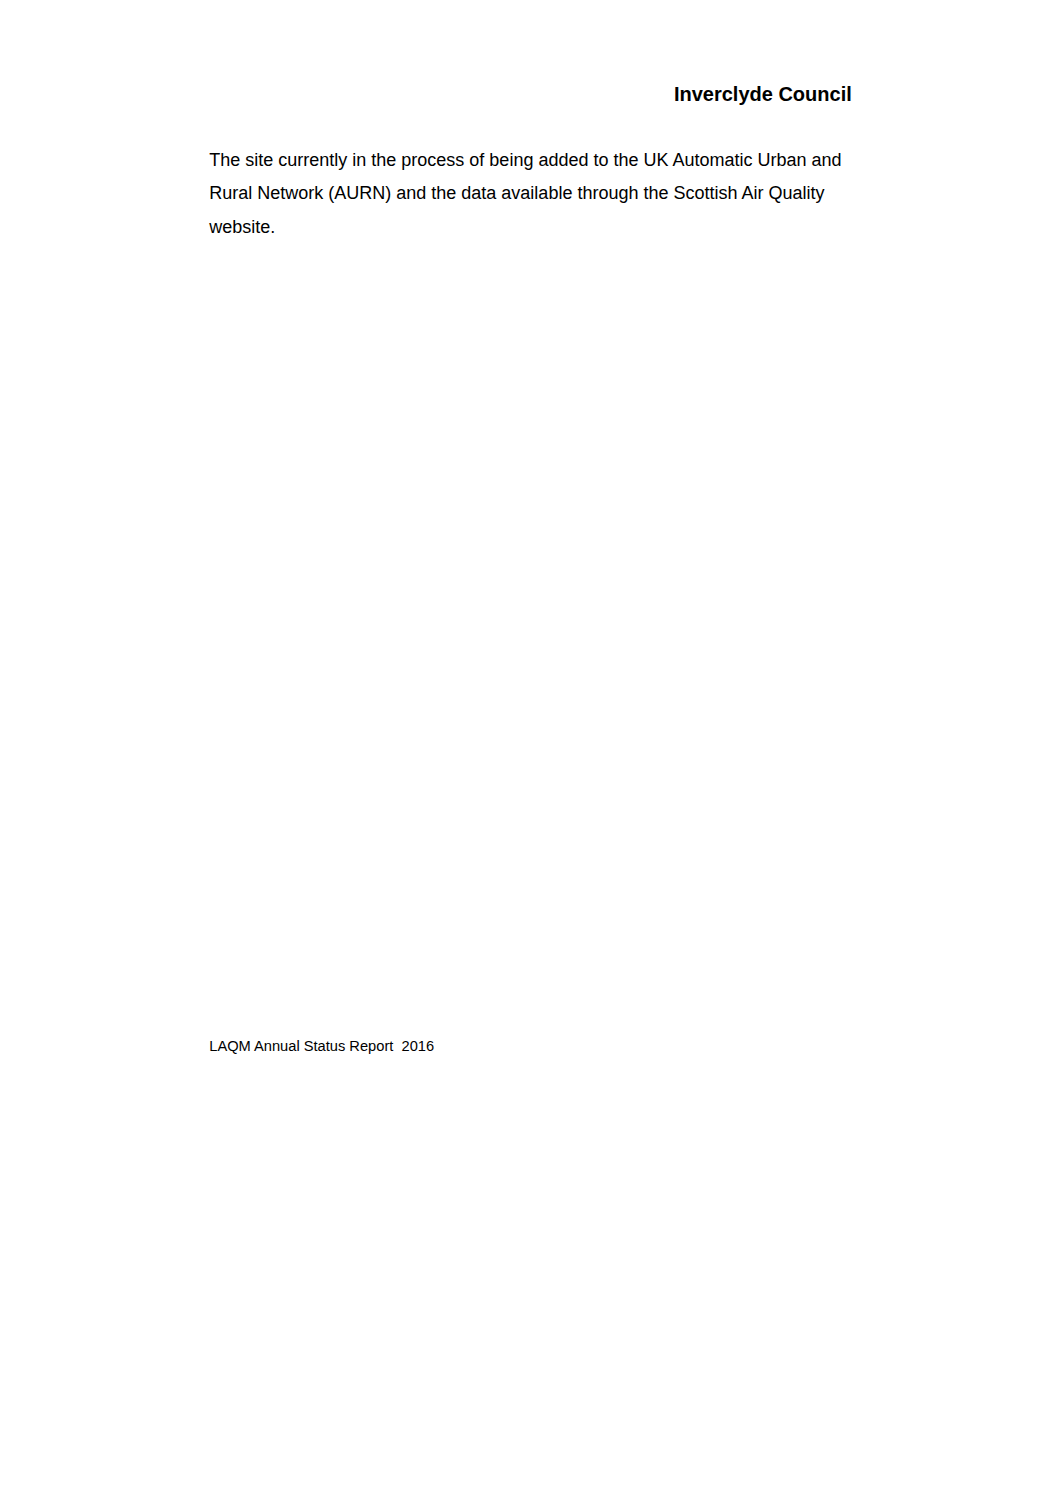Inverclyde Council
The site currently in the process of being added to the UK Automatic Urban and Rural Network (AURN) and the data available through the Scottish Air Quality website.
LAQM Annual Status Report 2016